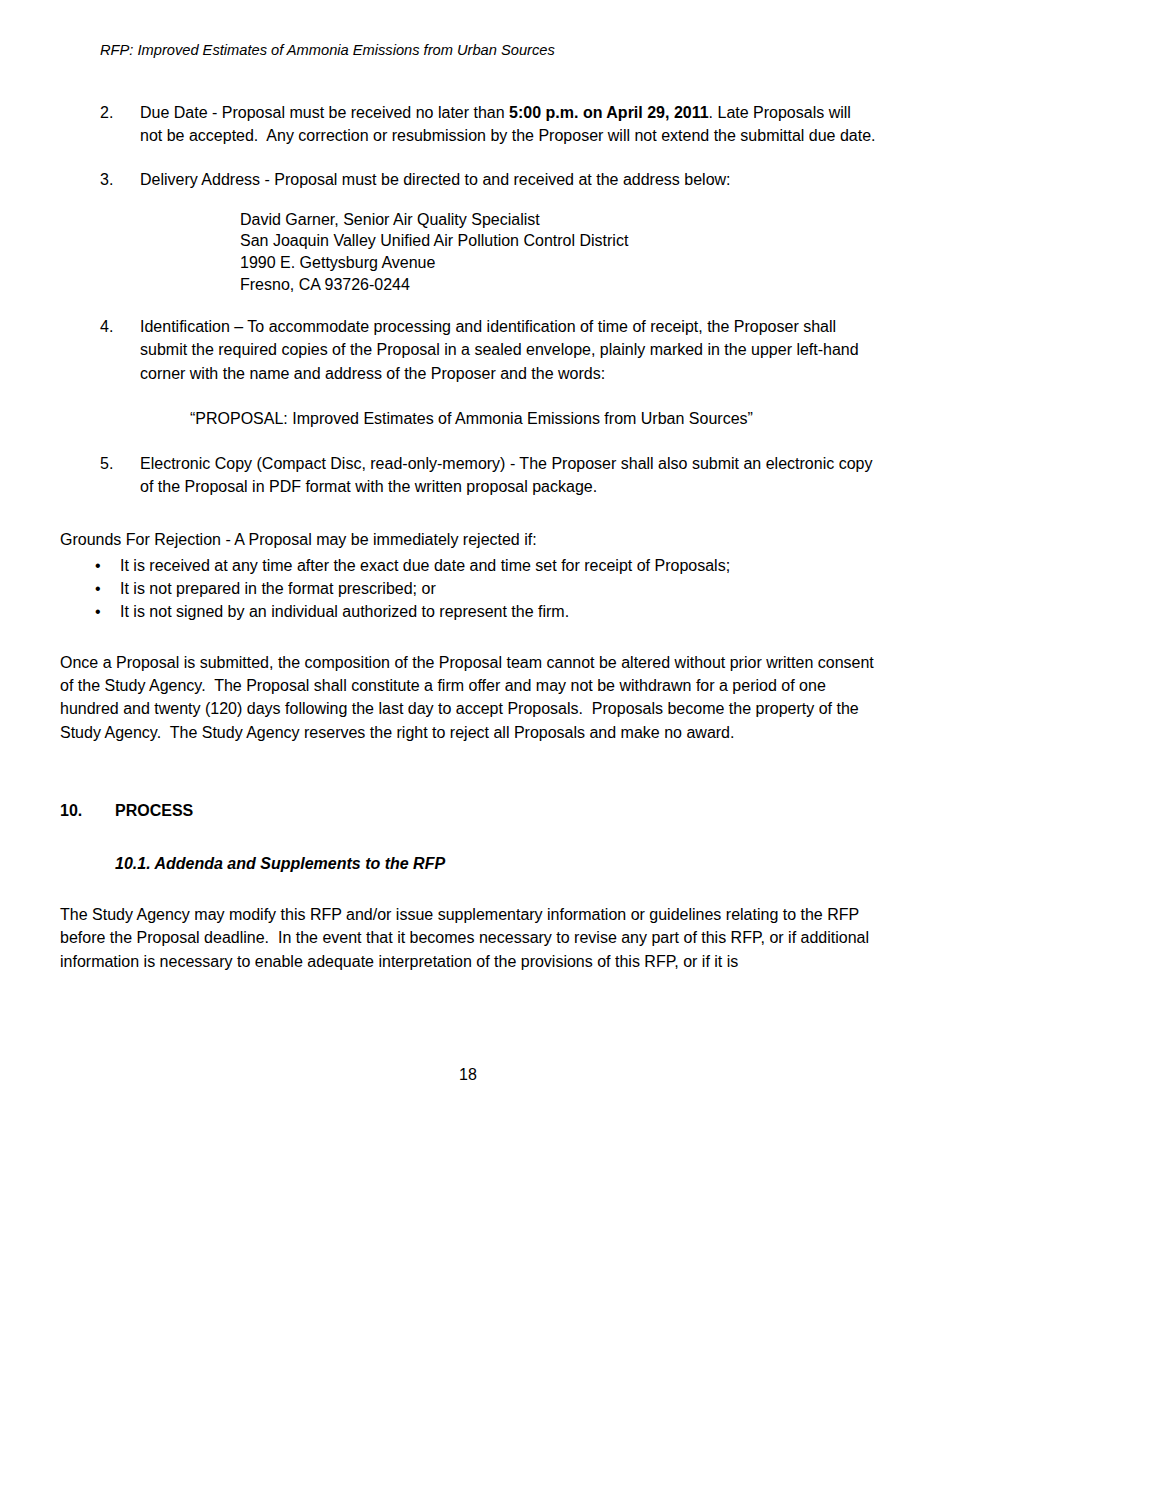RFP: Improved Estimates of Ammonia Emissions from Urban Sources
2. Due Date - Proposal must be received no later than 5:00 p.m. on April 29, 2011. Late Proposals will not be accepted. Any correction or resubmission by the Proposer will not extend the submittal due date.
3. Delivery Address - Proposal must be directed to and received at the address below:
David Garner, Senior Air Quality Specialist
San Joaquin Valley Unified Air Pollution Control District
1990 E. Gettysburg Avenue
Fresno, CA 93726-0244
4. Identification – To accommodate processing and identification of time of receipt, the Proposer shall submit the required copies of the Proposal in a sealed envelope, plainly marked in the upper left-hand corner with the name and address of the Proposer and the words:
“PROPOSAL: Improved Estimates of Ammonia Emissions from Urban Sources”
5. Electronic Copy (Compact Disc, read-only-memory) - The Proposer shall also submit an electronic copy of the Proposal in PDF format with the written proposal package.
Grounds For Rejection - A Proposal may be immediately rejected if:
It is received at any time after the exact due date and time set for receipt of Proposals;
It is not prepared in the format prescribed; or
It is not signed by an individual authorized to represent the firm.
Once a Proposal is submitted, the composition of the Proposal team cannot be altered without prior written consent of the Study Agency. The Proposal shall constitute a firm offer and may not be withdrawn for a period of one hundred and twenty (120) days following the last day to accept Proposals. Proposals become the property of the Study Agency. The Study Agency reserves the right to reject all Proposals and make no award.
10. PROCESS
10.1. Addenda and Supplements to the RFP
The Study Agency may modify this RFP and/or issue supplementary information or guidelines relating to the RFP before the Proposal deadline. In the event that it becomes necessary to revise any part of this RFP, or if additional information is necessary to enable adequate interpretation of the provisions of this RFP, or if it is
18